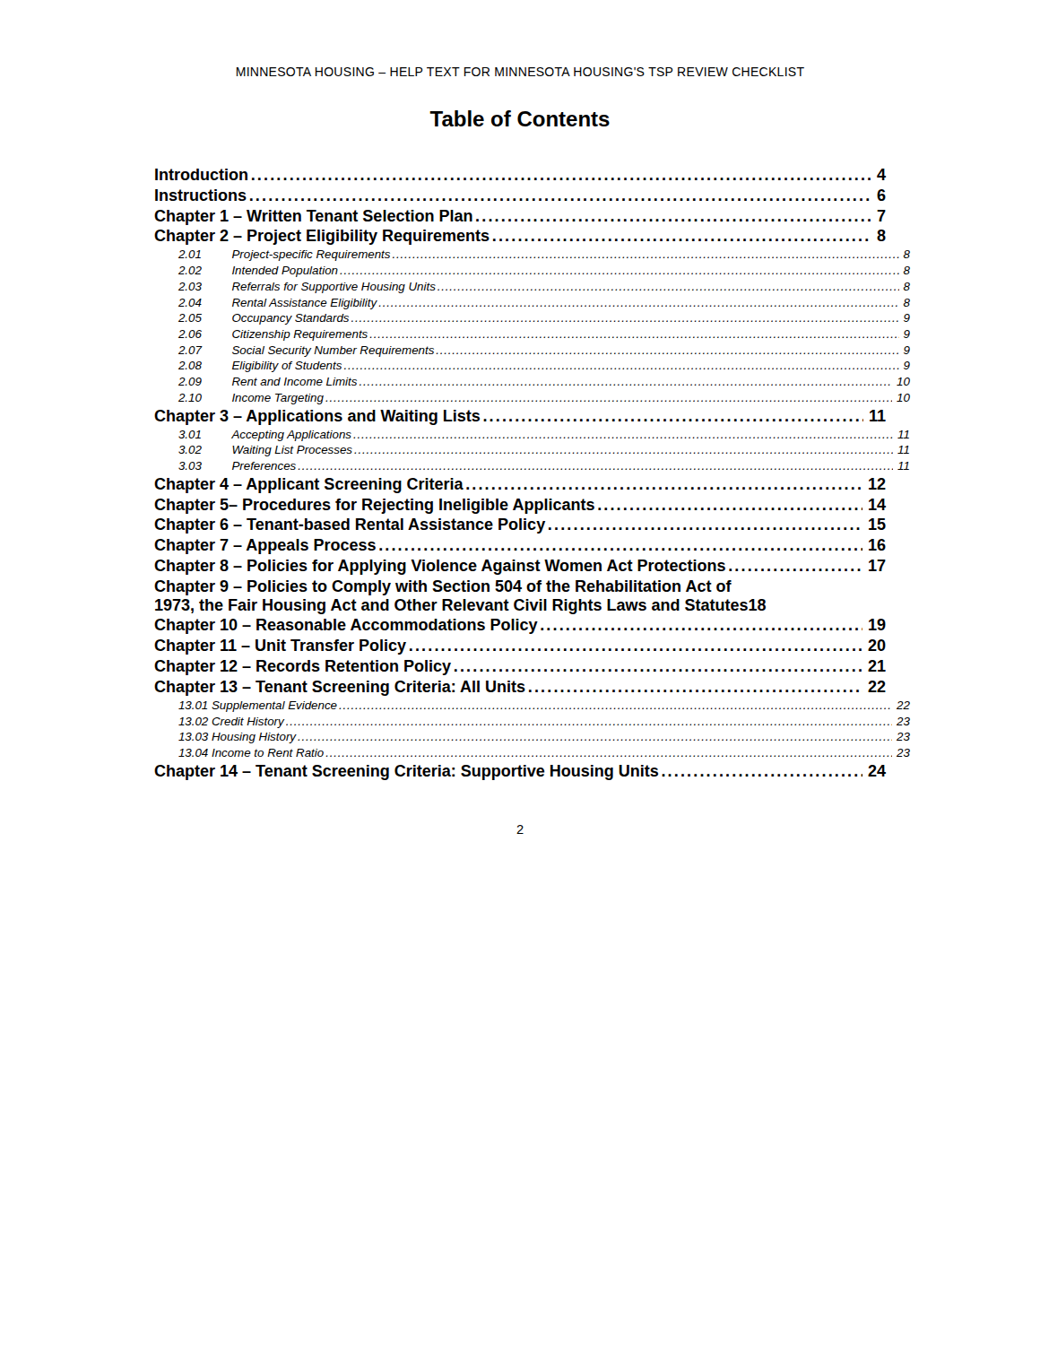MINNESOTA HOUSING – HELP TEXT FOR MINNESOTA HOUSING'S TSP REVIEW CHECKLIST
Table of Contents
Introduction 4
Instructions 6
Chapter 1 – Written Tenant Selection Plan 7
Chapter 2 – Project Eligibility Requirements 8
2.01 Project-specific Requirements 8
2.02 Intended Population 8
2.03 Referrals for Supportive Housing Units 8
2.04 Rental Assistance Eligibility 8
2.05 Occupancy Standards 9
2.06 Citizenship Requirements 9
2.07 Social Security Number Requirements 9
2.08 Eligibility of Students 9
2.09 Rent and Income Limits 10
2.10 Income Targeting 10
Chapter 3 – Applications and Waiting Lists 11
3.01 Accepting Applications 11
3.02 Waiting List Processes 11
3.03 Preferences 11
Chapter 4 – Applicant Screening Criteria 12
Chapter 5– Procedures for Rejecting Ineligible Applicants 14
Chapter 6 – Tenant-based Rental Assistance Policy 15
Chapter 7 – Appeals Process 16
Chapter 8 – Policies for Applying Violence Against Women Act Protections 17
Chapter 9 – Policies to Comply with Section 504 of the Rehabilitation Act of
1973, the Fair Housing Act and Other Relevant Civil Rights Laws and Statutes 18
Chapter 10 – Reasonable Accommodations Policy 19
Chapter 11 – Unit Transfer Policy 20
Chapter 12 – Records Retention Policy 21
Chapter 13 – Tenant Screening Criteria: All Units 22
13.01 Supplemental Evidence 22
13.02 Credit History 23
13.03 Housing History 23
13.04 Income to Rent Ratio 23
Chapter 14 – Tenant Screening Criteria: Supportive Housing Units 24
2